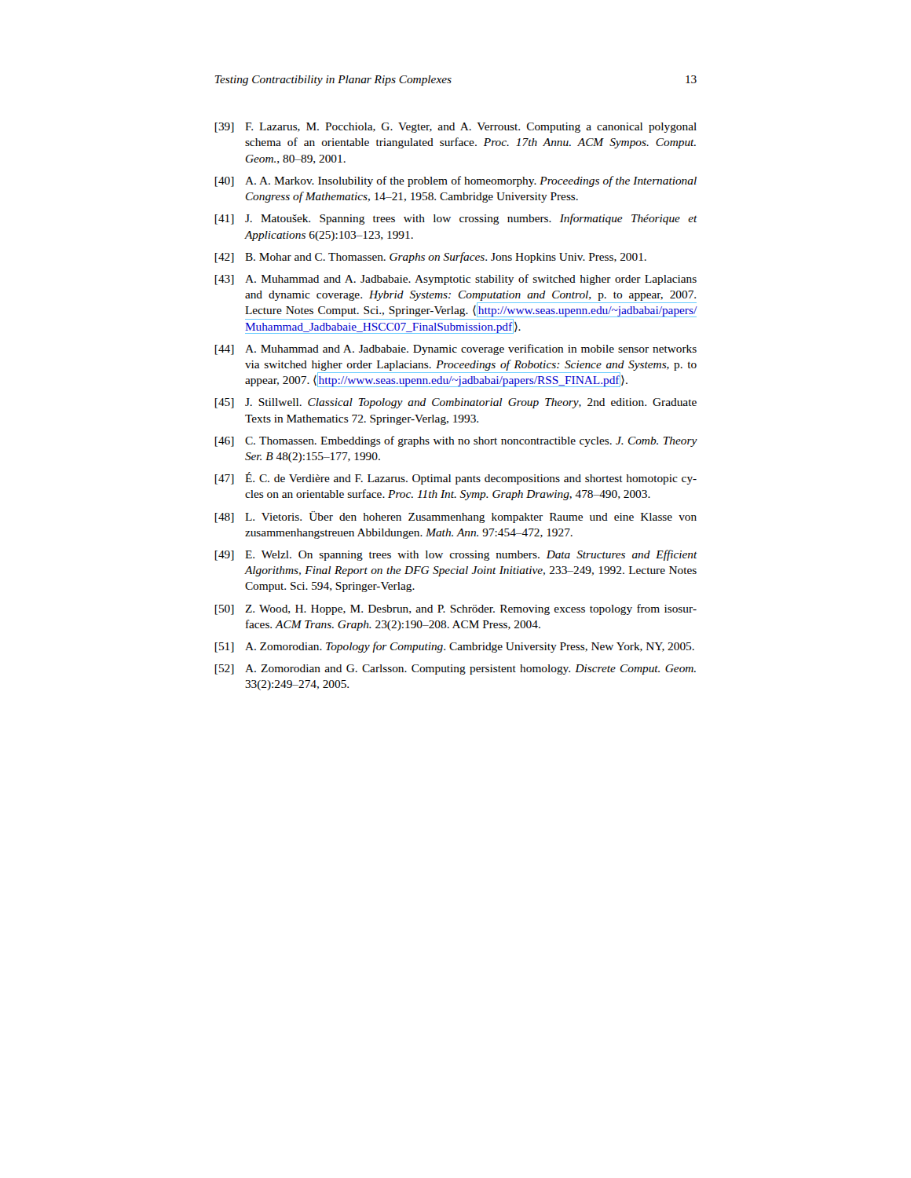Testing Contractibility in Planar Rips Complexes 13
[39] F. Lazarus, M. Pocchiola, G. Vegter, and A. Verroust. Computing a canonical polygonal schema of an orientable triangulated surface. Proc. 17th Annu. ACM Sympos. Comput. Geom., 80–89, 2001.
[40] A. A. Markov. Insolubility of the problem of homeomorphy. Proceedings of the International Congress of Mathematics, 14–21, 1958. Cambridge University Press.
[41] J. Matoušek. Spanning trees with low crossing numbers. Informatique Théorique et Applications 6(25):103–123, 1991.
[42] B. Mohar and C. Thomassen. Graphs on Surfaces. Jons Hopkins Univ. Press, 2001.
[43] A. Muhammad and A. Jadbabaie. Asymptotic stability of switched higher order Laplacians and dynamic coverage. Hybrid Systems: Computation and Control, p. to appear, 2007. Lecture Notes Comput. Sci., Springer-Verlag. ⟨http://www.seas.upenn.edu/~jadbabai/papers/Muhammad_Jadbabaie_HSCC07_FinalSubmission.pdf⟩.
[44] A. Muhammad and A. Jadbabaie. Dynamic coverage verification in mobile sensor networks via switched higher order Laplacians. Proceedings of Robotics: Science and Systems, p. to appear, 2007. ⟨http://www.seas.upenn.edu/~jadbabai/papers/RSS_FINAL.pdf⟩.
[45] J. Stillwell. Classical Topology and Combinatorial Group Theory, 2nd edition. Graduate Texts in Mathematics 72. Springer-Verlag, 1993.
[46] C. Thomassen. Embeddings of graphs with no short noncontractible cycles. J. Comb. Theory Ser. B 48(2):155–177, 1990.
[47] É. C. de Verdière and F. Lazarus. Optimal pants decompositions and shortest homotopic cycles on an orientable surface. Proc. 11th Int. Symp. Graph Drawing, 478–490, 2003.
[48] L. Vietoris. Über den hoheren Zusammenhang kompakter Raume und eine Klasse von zusammenhangstreuen Abbildungen. Math. Ann. 97:454–472, 1927.
[49] E. Welzl. On spanning trees with low crossing numbers. Data Structures and Efficient Algorithms, Final Report on the DFG Special Joint Initiative, 233–249, 1992. Lecture Notes Comput. Sci. 594, Springer-Verlag.
[50] Z. Wood, H. Hoppe, M. Desbrun, and P. Schröder. Removing excess topology from isosurfaces. ACM Trans. Graph. 23(2):190–208. ACM Press, 2004.
[51] A. Zomorodian. Topology for Computing. Cambridge University Press, New York, NY, 2005.
[52] A. Zomorodian and G. Carlsson. Computing persistent homology. Discrete Comput. Geom. 33(2):249–274, 2005.